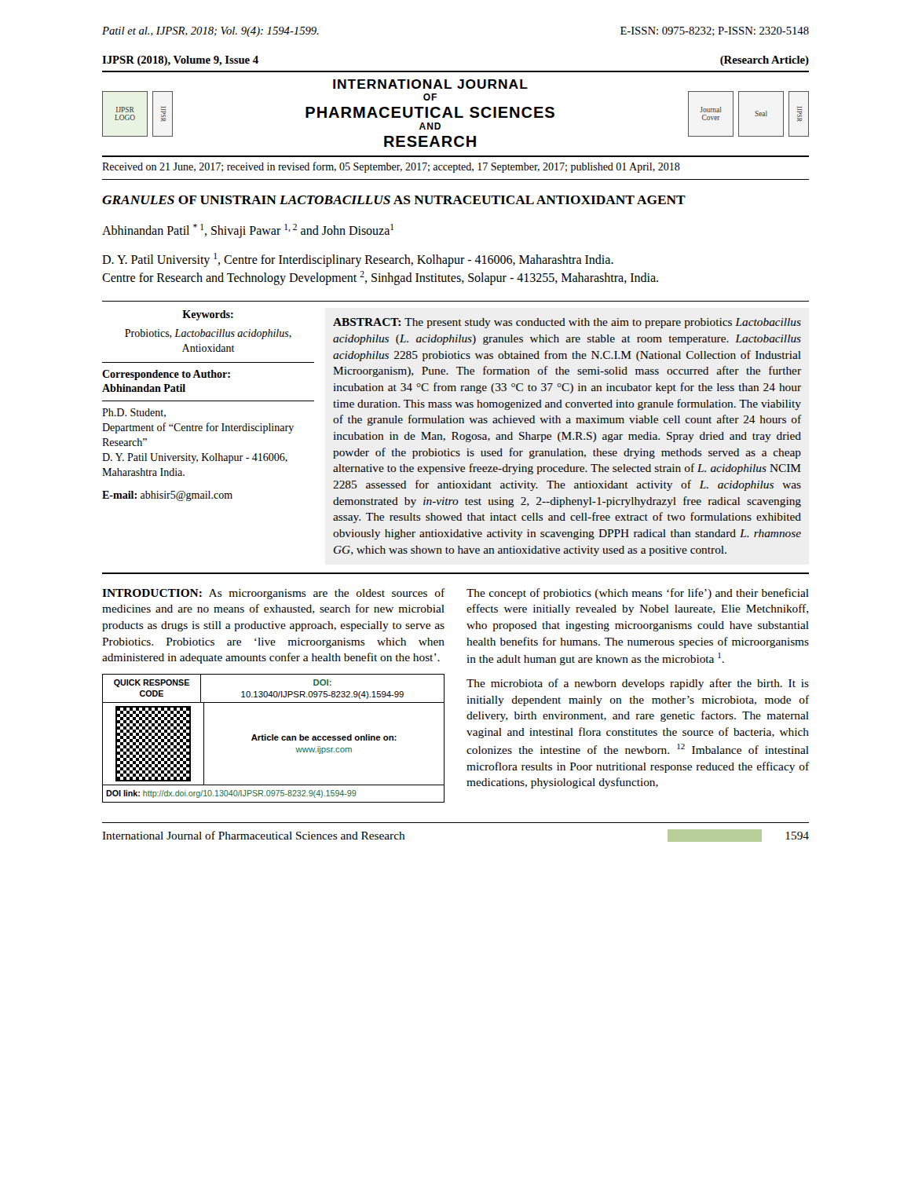Patil et al., IJPSR, 2018; Vol. 9(4): 1594-1599.
E-ISSN: 0975-8232; P-ISSN: 2320-5148
IJPSR (2018), Volume 9, Issue 4
(Research Article)
IJPSR
LOGO
IJPSR
INTERNATIONAL JOURNAL
OF
PHARMACEUTICAL SCIENCES
AND
RESEARCH
Journal
Cover
Seal
IJPSR
Received on 21 June, 2017; received in revised form, 05 September, 2017; accepted, 17 September, 2017; published 01 April, 2018
GRANULES OF UNISTRAIN LACTOBACILLUS AS NUTRACEUTICAL ANTIOXIDANT AGENT
Abhinandan Patil * 1, Shivaji Pawar 1, 2 and John Disouza1
D. Y. Patil University 1, Centre for Interdisciplinary Research, Kolhapur - 416006, Maharashtra India.
Centre for Research and Technology Development 2, Sinhgad Institutes, Solapur - 413255, Maharashtra, India.
Keywords:
Probiotics, Lactobacillus acidophilus, Antioxidant
Correspondence to Author:
Abhinandan Patil
Ph.D. Student,
Department of “Centre for Interdisciplinary Research”
D. Y. Patil University, Kolhapur - 416006, Maharashtra India.
E-mail: abhisir5@gmail.com
ABSTRACT: The present study was conducted with the aim to prepare probiotics Lactobacillus acidophilus (L. acidophilus) granules which are stable at room temperature. Lactobacillus acidophilus 2285 probiotics was obtained from the N.C.I.M (National Collection of Industrial Microorganism), Pune. The formation of the semi-solid mass occurred after the further incubation at 34 °C from range (33 °C to 37 °C) in an incubator kept for the less than 24 hour time duration. This mass was homogenized and converted into granule formulation. The viability of the granule formulation was achieved with a maximum viable cell count after 24 hours of incubation in de Man, Rogosa, and Sharpe (M.R.S) agar media. Spray dried and tray dried powder of the probiotics is used for granulation, these drying methods served as a cheap alternative to the expensive freeze-drying procedure. The selected strain of L. acidophilus NCIM 2285 assessed for antioxidant activity. The antioxidant activity of L. acidophilus was demonstrated by in-vitro test using 2, 2--diphenyl-1-picrylhydrazyl free radical scavenging assay. The results showed that intact cells and cell-free extract of two formulations exhibited obviously higher antioxidative activity in scavenging DPPH radical than standard L. rhamnose GG, which was shown to have an antioxidative activity used as a positive control.
INTRODUCTION: As microorganisms are the oldest sources of medicines and are no means of exhausted, search for new microbial products as drugs is still a productive approach, especially to serve as Probiotics. Probiotics are ‘live microorganisms which when administered in adequate amounts confer a health benefit on the host’.
QUICK RESPONSE CODE
DOI:
10.13040/IJPSR.0975-8232.9(4).1594-99
Article can be accessed online on:
www.ijpsr.com
DOI link: http://dx.doi.org/10.13040/IJPSR.0975-8232.9(4).1594-99
The concept of probiotics (which means ‘for life’) and their beneficial effects were initially revealed by Nobel laureate, Elie Metchnikoff, who proposed that ingesting microorganisms could have substantial health benefits for humans. The numerous species of microorganisms in the adult human gut are known as the microbiota 1.
The microbiota of a newborn develops rapidly after the birth. It is initially dependent mainly on the mother’s microbiota, mode of delivery, birth environment, and rare genetic factors. The maternal vaginal and intestinal flora constitutes the source of bacteria, which colonizes the intestine of the newborn. 12 Imbalance of intestinal microflora results in Poor nutritional response reduced the efficacy of medications, physiological dysfunction,
International Journal of Pharmaceutical Sciences and Research
1594